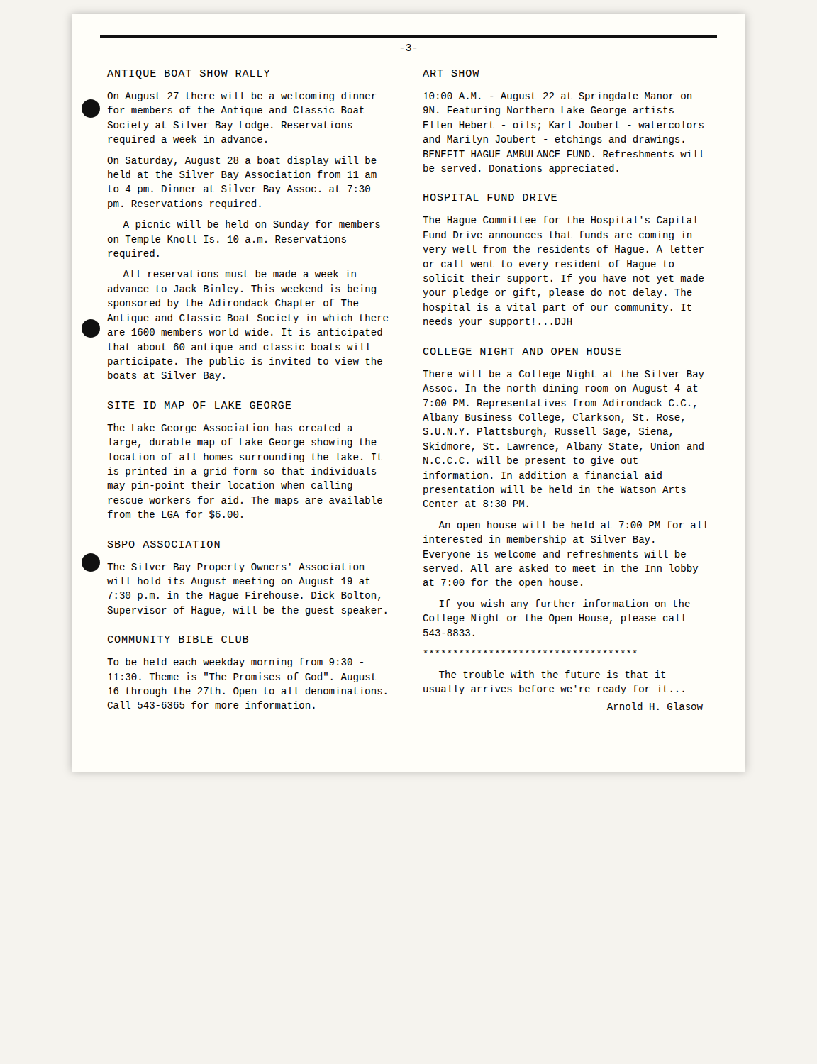-3-
Antique Boat Show Rally
On August 27 there will be a welcoming dinner for members of the Antique and Classic Boat Society at Silver Bay Lodge. Reservations required a week in advance.
On Saturday, August 28 a boat display will be held at the Silver Bay Association from 11 am to 4 pm. Dinner at Silver Bay Assoc. at 7:30 pm. Reservations required.
A picnic will be held on Sunday for members on Temple Knoll Is. 10 a.m. Reservations required.
All reservations must be made a week in advance to Jack Binley. This weekend is being sponsored by the Adirondack Chapter of The Antique and Classic Boat Society in which there are 1600 members world wide. It is anticipated that about 60 antique and classic boats will participate. The public is invited to view the boats at Silver Bay.
Site ID Map of Lake George
The Lake George Association has created a large, durable map of Lake George showing the location of all homes surrounding the lake. It is printed in a grid form so that individuals may pin-point their location when calling rescue workers for aid. The maps are available from the LGA for $6.00.
SBPO Association
The Silver Bay Property Owners' Association will hold its August meeting on August 19 at 7:30 p.m. in the Hague Firehouse. Dick Bolton, Supervisor of Hague, will be the guest speaker.
Community Bible Club
To be held each weekday morning from 9:30 - 11:30. Theme is "The Promises of God". August 16 through the 27th. Open to all denominations. Call 543-6365 for more information.
Art Show
10:00 A.M. - August 22 at Springdale Manor on 9N. Featuring Northern Lake George artists Ellen Hebert - oils; Karl Joubert - watercolors and Marilyn Joubert - etchings and drawings. BENEFIT HAGUE AMBULANCE FUND. Refreshments will be served. Donations appreciated.
Hospital Fund Drive
The Hague Committee for the Hospital's Capital Fund Drive announces that funds are coming in very well from the residents of Hague. A letter or call went to every resident of Hague to solicit their support. If you have not yet made your pledge or gift, please do not delay. The hospital is a vital part of our community. It needs your support!...DJH
College Night and Open House
There will be a College Night at the Silver Bay Assoc. In the north dining room on August 4 at 7:00 PM. Representatives from Adirondack C.C., Albany Business College, Clarkson, St. Rose, S.U.N.Y. Plattsburgh, Russell Sage, Siena, Skidmore, St. Lawrence, Albany State, Union and N.C.C.C. will be present to give out information. In addition a financial aid presentation will be held in the Watson Arts Center at 8:30 PM.
An open house will be held at 7:00 PM for all interested in membership at Silver Bay. Everyone is welcome and refreshments will be served. All are asked to meet in the Inn lobby at 7:00 for the open house.
If you wish any further information on the College Night or the Open House, please call 543-8833.
************************************
The trouble with the future is that it usually arrives before we're ready for it...
Arnold H. Glasow